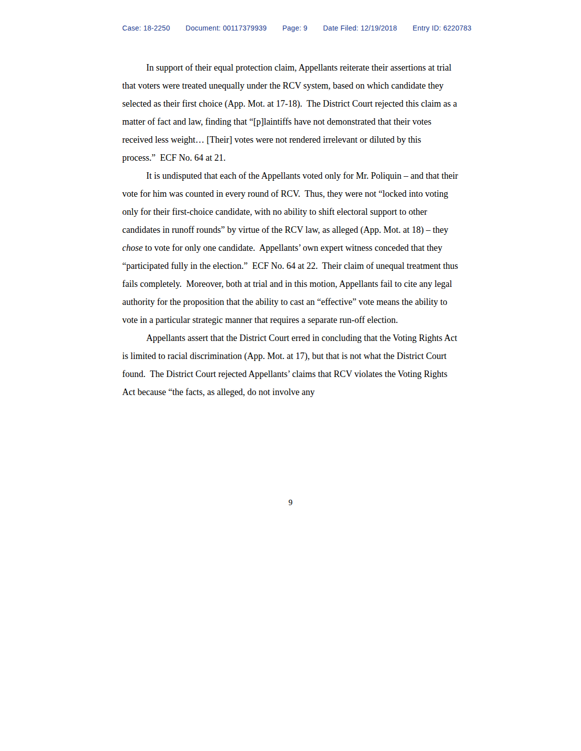Case: 18-2250 Document: 00117379939 Page: 9 Date Filed: 12/19/2018 Entry ID: 6220783
In support of their equal protection claim, Appellants reiterate their assertions at trial that voters were treated unequally under the RCV system, based on which candidate they selected as their first choice (App. Mot. at 17-18). The District Court rejected this claim as a matter of fact and law, finding that “[p]laintiffs have not demonstrated that their votes received less weight… [Their] votes were not rendered irrelevant or diluted by this process.” ECF No. 64 at 21.
It is undisputed that each of the Appellants voted only for Mr. Poliquin – and that their vote for him was counted in every round of RCV. Thus, they were not “locked into voting only for their first-choice candidate, with no ability to shift electoral support to other candidates in runoff rounds” by virtue of the RCV law, as alleged (App. Mot. at 18) – they chose to vote for only one candidate. Appellants’ own expert witness conceded that they “participated fully in the election.” ECF No. 64 at 22. Their claim of unequal treatment thus fails completely. Moreover, both at trial and in this motion, Appellants fail to cite any legal authority for the proposition that the ability to cast an “effective” vote means the ability to vote in a particular strategic manner that requires a separate run-off election.
Appellants assert that the District Court erred in concluding that the Voting Rights Act is limited to racial discrimination (App. Mot. at 17), but that is not what the District Court found. The District Court rejected Appellants’ claims that RCV violates the Voting Rights Act because “the facts, as alleged, do not involve any
9